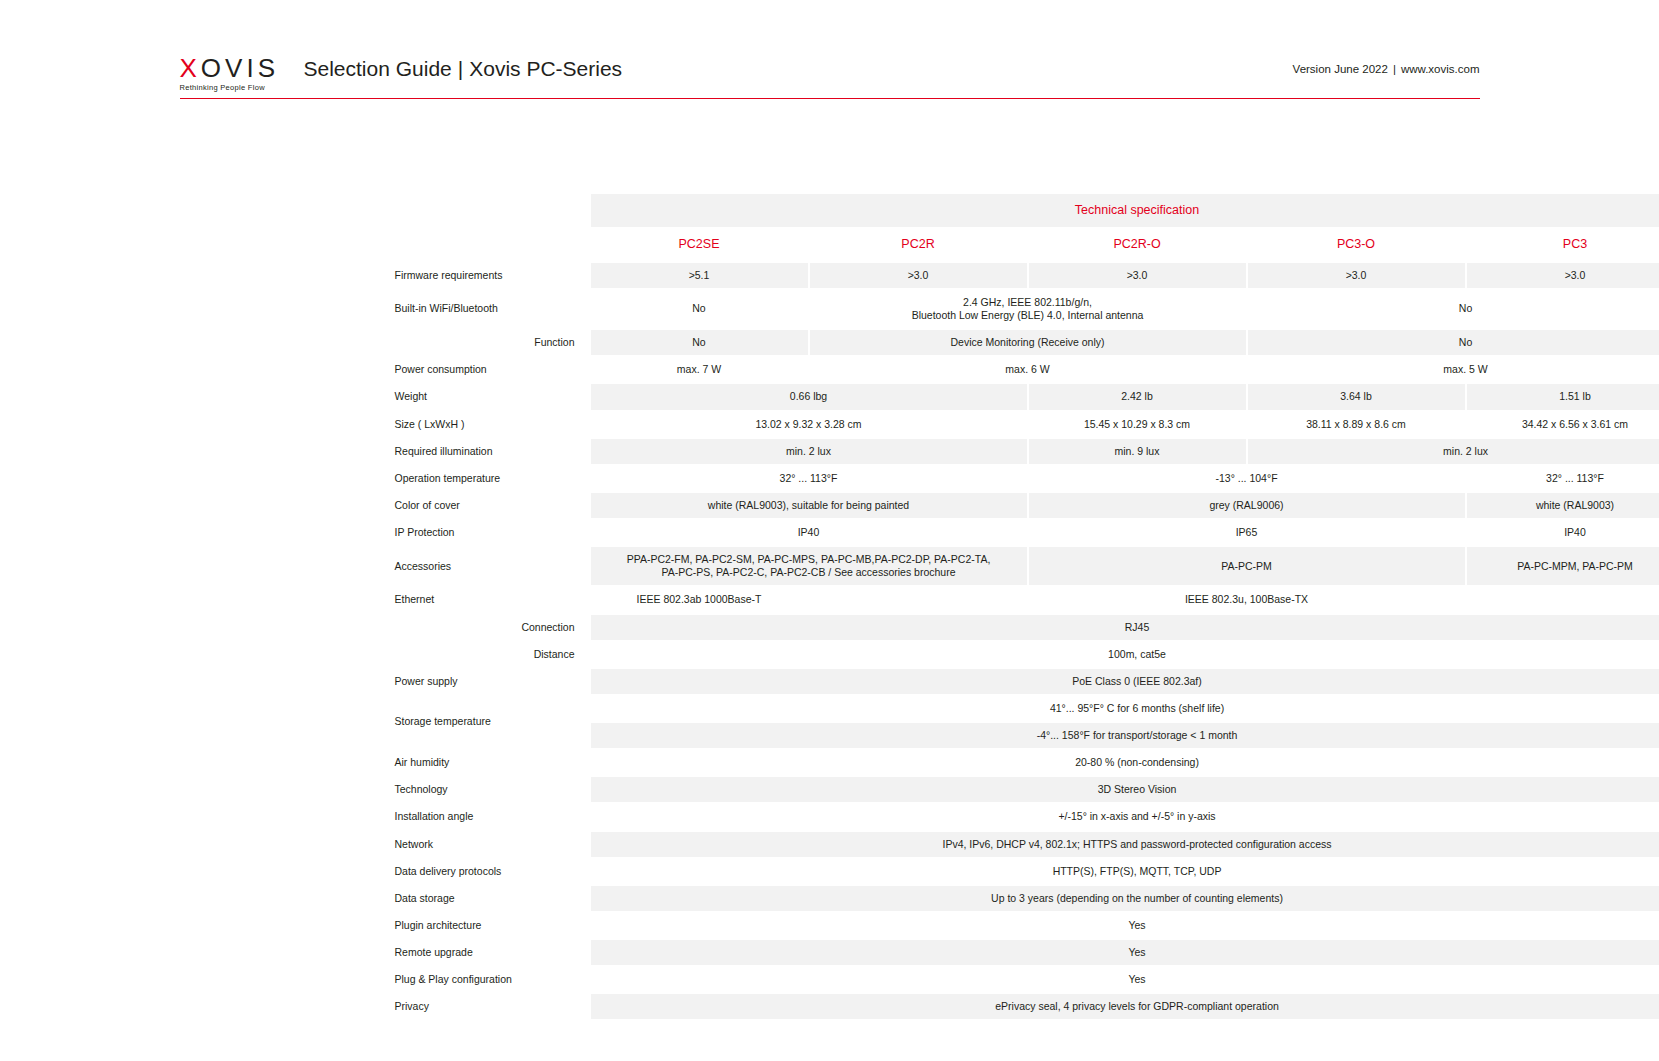XOVIS
Rethinking People Flow
Selection Guide|Xovis PC-Series
Version June 2022|www.xovis.com
| | Technical specification |
| --- | --- |
| | PC2SE | PC2R | PC2R-O | PC3-O | PC3 |
| Firmware requirements | >5.1 | >3.0 | >3.0 | >3.0 | >3.0 |
| Built-in WiFi/Bluetooth | No | 2.4 GHz, IEEE 802.11b/g/n, Bluetooth Low Energy (BLE) 4.0, Internal antenna | No |
| Function | No | Device Monitoring (Receive only) | No |
| Power consumption | max. 7 W | max. 6 W | max. 5 W |
| Weight | 0.66 lbg | 2.42 lb | 3.64 lb | 1.51 lb |
| Size ( LxWxH ) | 13.02 x 9.32 x 3.28 cm | 15.45 x 10.29 x 8.3 cm | 38.11 x 8.89 x 8.6 cm | 34.42 x 6.56 x 3.61 cm |
| Required illumination | min. 2 lux | min. 9 lux | min. 2 lux |
| Operation temperature | 32° ... 113°F | -13° ... 104°F | 32° ... 113°F |
| Color of cover | white (RAL9003), suitable for being painted | grey (RAL9006) | white (RAL9003) |
| IP Protection | IP40 | IP65 | IP40 |
| Accessories | PPA-PC2-FM, PA-PC2-SM, PA-PC-MPS, PA-PC-MB,PA-PC2-DP, PA-PC2-TA, PA-PC-PS, PA-PC2-C, PA-PC2-CB / See accessories brochure | PA-PC-PM | PA-PC-MPM, PA-PC-PM |
| Ethernet | IEEE 802.3ab 1000Base-T | IEEE 802.3u, 100Base-TX |
| Connection | RJ45 |
| Distance | 100m, cat5e |
| Power supply | PoE Class 0 (IEEE 802.3af) |
| Storage temperature | 41°... 95°F° C for 6 months (shelf life) |
| -4°... 158°F for transport/storage < 1 month |
| Air humidity | 20-80 % (non-condensing) |
| Technology | 3D Stereo Vision |
| Installation angle | +/-15° in x-axis and +/-5° in y-axis |
| Network | IPv4, IPv6, DHCP v4, 802.1x; HTTPS and password-protected configuration access |
| Data delivery protocols | HTTP(S), FTP(S), MQTT, TCP, UDP |
| Data storage | Up to 3 years (depending on the number of counting elements) |
| Plugin architecture | Yes |
| Remote upgrade | Yes |
| Plug & Play configuration | Yes |
| Privacy | ePrivacy seal, 4 privacy levels for GDPR-compliant operation |